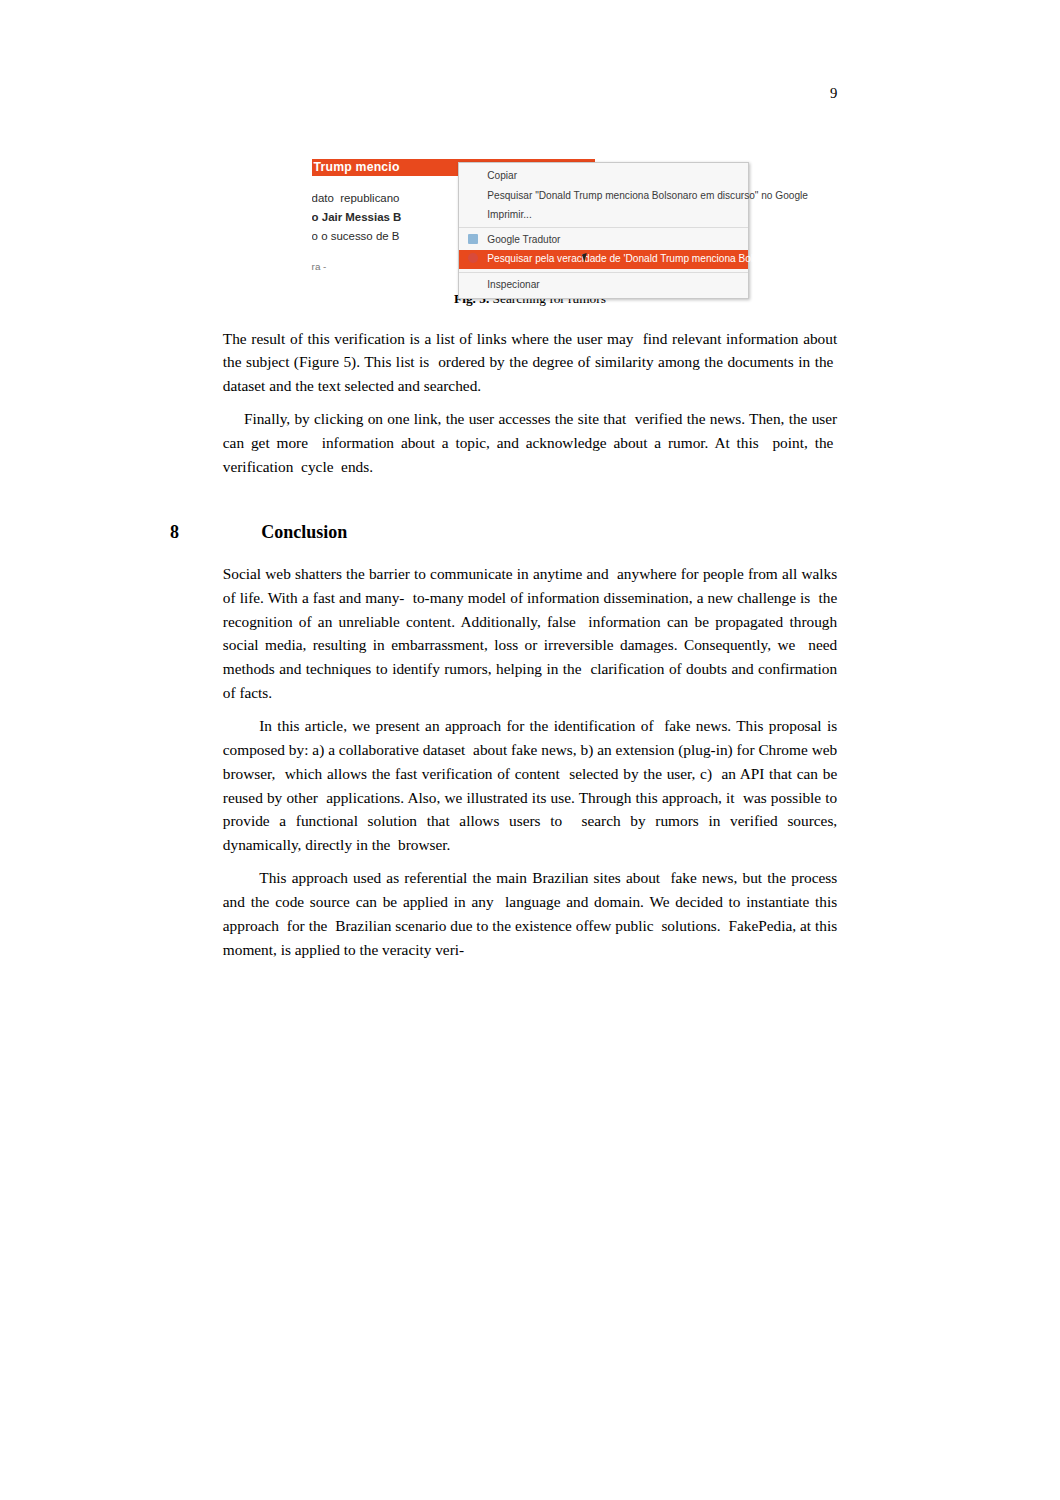9
Trump mencio
Copiar
Pesquisar "Donald Trump menciona Bolsonaro em discurso" no Google
Imprimir...
Google Tradutor
Pesquisar pela veracidade de 'Donald Trump menciona Bolsonaro em discurso'
Inspecionar
dato republicano
o Jair Messias B
o o sucesso de B
ra -
Fig. 5. Searching for rumors
The result of this verification is a list of links where the user may find relevant information about the subject (Figure 5). This list is ordered by the degree of similarity among the documents in the dataset and the text selected and searched.
Finally, by clicking on one link, the user accesses the site that verified the news. Then, the user can get more information about a topic, and acknowledge about a rumor. At this point, the verification cycle ends.
8 Conclusion
Social web shatters the barrier to communicate in anytime and anywhere for people from all walks of life. With a fast and many- to-many model of information dissemination, a new challenge is the recognition of an unreliable content. Additionally, false information can be propagated through social media, resulting in embarrassment, loss or irreversible damages. Consequently, we need methods and techniques to identify rumors, helping in the clarification of doubts and confirmation of facts.
In this article, we present an approach for the identification of fake news. This proposal is composed by: a) a collaborative dataset about fake news, b) an extension (plug-in) for Chrome web browser, which allows the fast verification of content selected by the user, c) an API that can be reused by other applications. Also, we illustrated its use. Through this approach, it was possible to provide a functional solution that allows users to search by rumors in verified sources, dynamically, directly in the browser.
This approach used as referential the main Brazilian sites about fake news, but the process and the code source can be applied in any language and domain. We decided to instantiate this approach for the Brazilian scenario due to the existence offew public solutions. FakePedia, at this moment, is applied to the veracity veri-